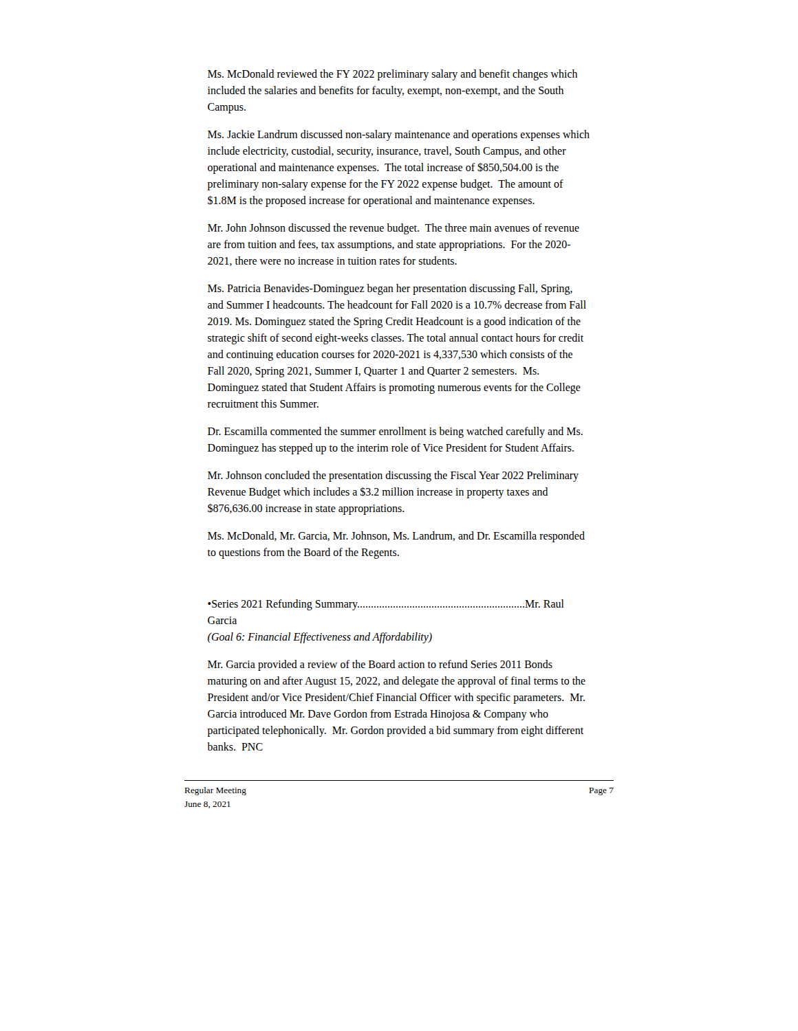Ms. McDonald reviewed the FY 2022 preliminary salary and benefit changes which included the salaries and benefits for faculty, exempt, non-exempt, and the South Campus.
Ms. Jackie Landrum discussed non-salary maintenance and operations expenses which include electricity, custodial, security, insurance, travel, South Campus, and other operational and maintenance expenses. The total increase of $850,504.00 is the preliminary non-salary expense for the FY 2022 expense budget. The amount of $1.8M is the proposed increase for operational and maintenance expenses.
Mr. John Johnson discussed the revenue budget. The three main avenues of revenue are from tuition and fees, tax assumptions, and state appropriations. For the 2020-2021, there were no increase in tuition rates for students.
Ms. Patricia Benavides-Dominguez began her presentation discussing Fall, Spring, and Summer I headcounts. The headcount for Fall 2020 is a 10.7% decrease from Fall 2019. Ms. Dominguez stated the Spring Credit Headcount is a good indication of the strategic shift of second eight-weeks classes. The total annual contact hours for credit and continuing education courses for 2020-2021 is 4,337,530 which consists of the Fall 2020, Spring 2021, Summer I, Quarter 1 and Quarter 2 semesters. Ms. Dominguez stated that Student Affairs is promoting numerous events for the College recruitment this Summer.
Dr. Escamilla commented the summer enrollment is being watched carefully and Ms. Dominguez has stepped up to the interim role of Vice President for Student Affairs.
Mr. Johnson concluded the presentation discussing the Fiscal Year 2022 Preliminary Revenue Budget which includes a $3.2 million increase in property taxes and $876,636.00 increase in state appropriations.
Ms. McDonald, Mr. Garcia, Mr. Johnson, Ms. Landrum, and Dr. Escamilla responded to questions from the Board of the Regents.
•Series 2021 Refunding Summary............................................................. Mr. Raul Garcia
(Goal 6: Financial Effectiveness and Affordability)
Mr. Garcia provided a review of the Board action to refund Series 2011 Bonds maturing on and after August 15, 2022, and delegate the approval of final terms to the President and/or Vice President/Chief Financial Officer with specific parameters. Mr. Garcia introduced Mr. Dave Gordon from Estrada Hinojosa & Company who participated telephonically. Mr. Gordon provided a bid summary from eight different banks. PNC
Regular Meeting
June 8, 2021
Page 7